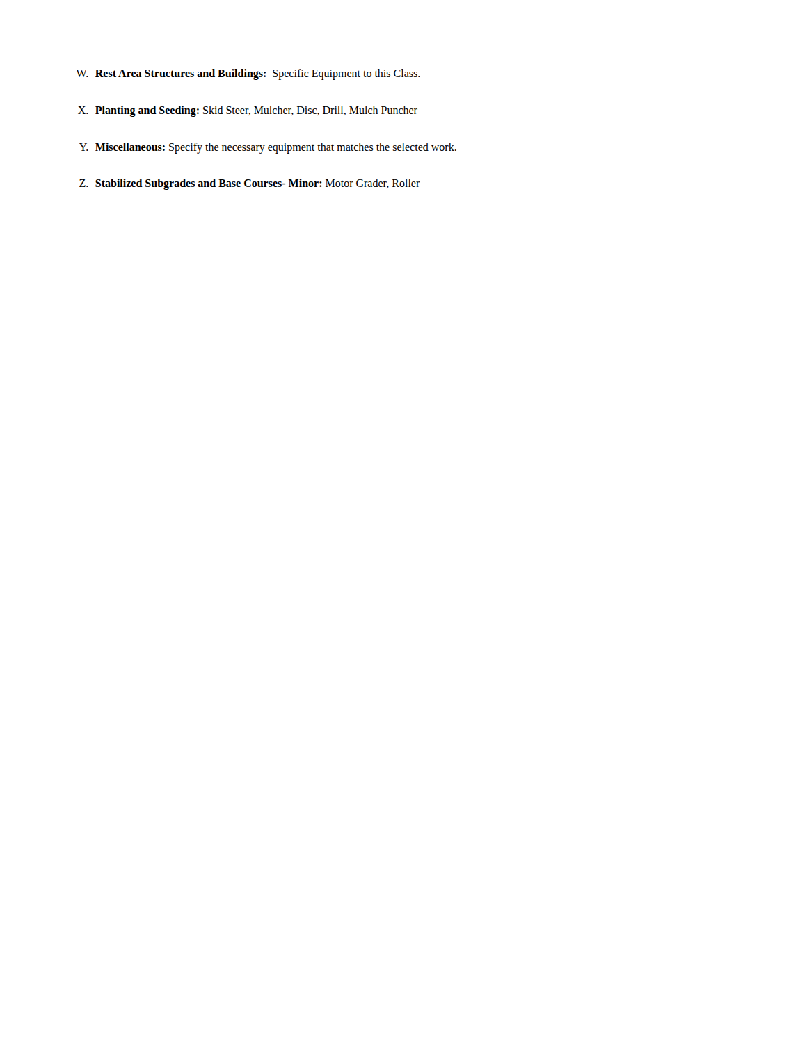Rest Area Structures and Buildings: Specific Equipment to this Class.
Planting and Seeding: Skid Steer, Mulcher, Disc, Drill, Mulch Puncher
Miscellaneous: Specify the necessary equipment that matches the selected work.
Stabilized Subgrades and Base Courses- Minor: Motor Grader, Roller